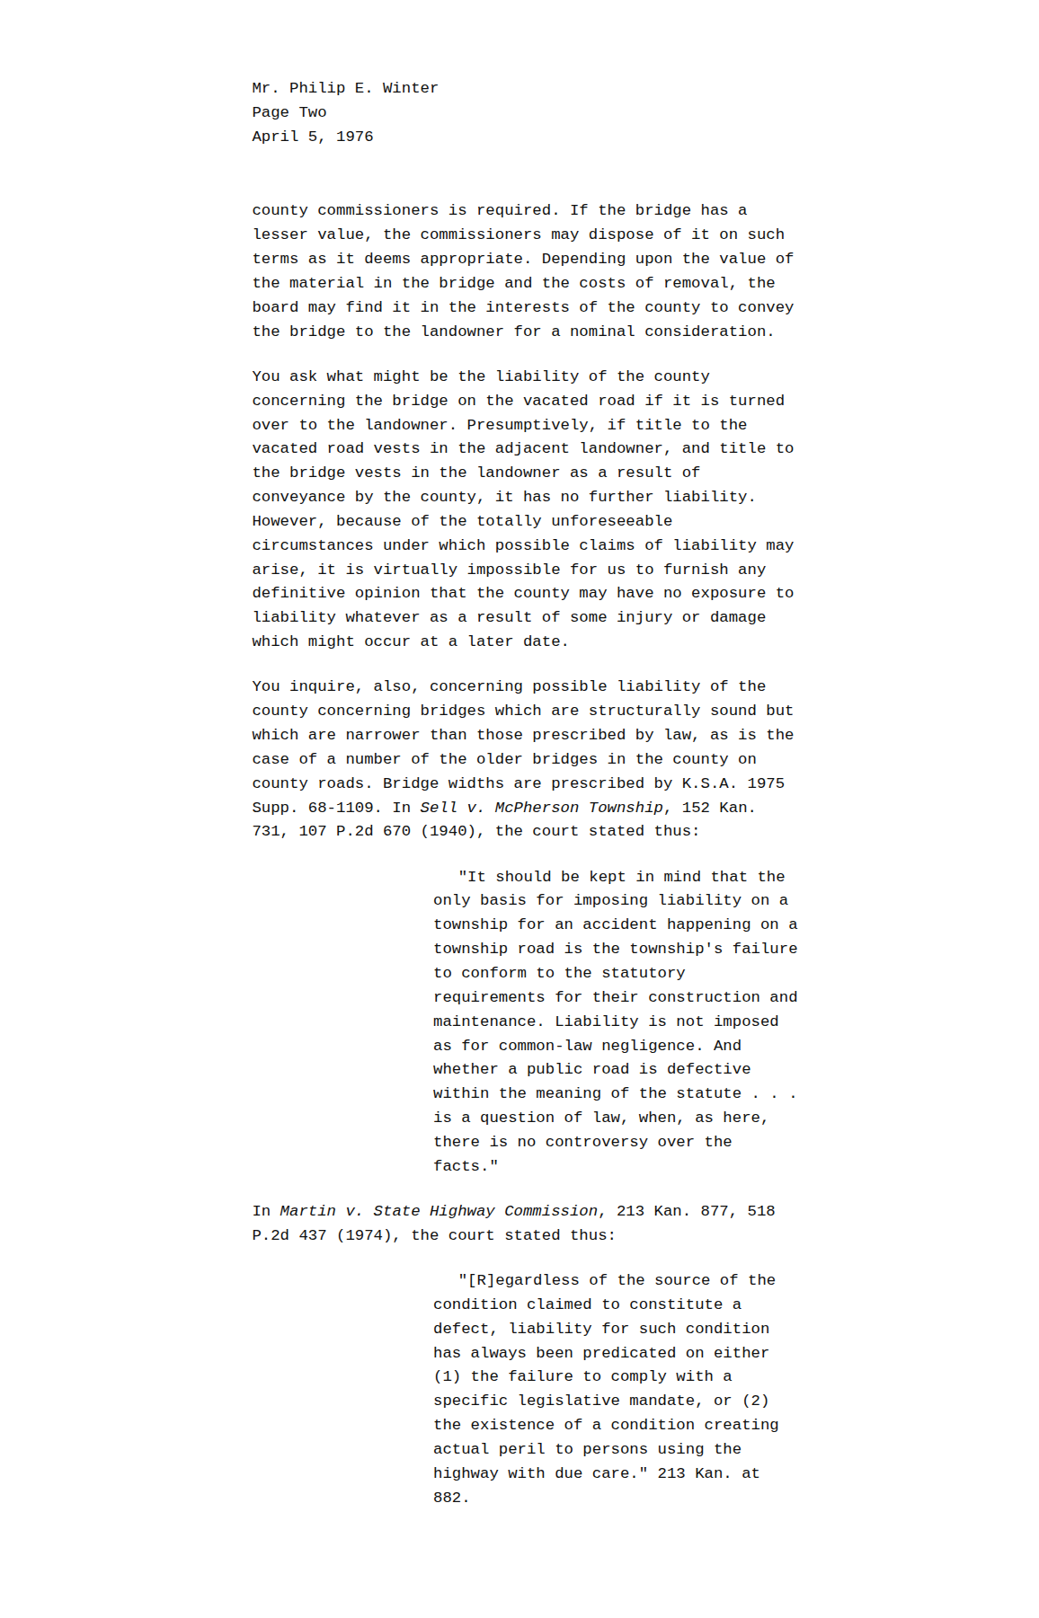Mr. Philip E. Winter
Page Two
April 5, 1976
county commissioners is required. If the bridge has a lesser value, the commissioners may dispose of it on such terms as it deems appropriate. Depending upon the value of the material in the bridge and the costs of removal, the board may find it in the interests of the county to convey the bridge to the landowner for a nominal consideration.
You ask what might be the liability of the county concerning the bridge on the vacated road if it is turned over to the landowner. Presumptively, if title to the vacated road vests in the adjacent landowner, and title to the bridge vests in the landowner as a result of conveyance by the county, it has no further liability. However, because of the totally unforeseeable circumstances under which possible claims of liability may arise, it is virtually impossible for us to furnish any definitive opinion that the county may have no exposure to liability whatever as a result of some injury or damage which might occur at a later date.
You inquire, also, concerning possible liability of the county concerning bridges which are structurally sound but which are narrower than those prescribed by law, as is the case of a number of the older bridges in the county on county roads. Bridge widths are prescribed by K.S.A. 1975 Supp. 68-1109. In Sell v. McPherson Township, 152 Kan. 731, 107 P.2d 670 (1940), the court stated thus:
"It should be kept in mind that the only basis for imposing liability on a township for an accident happening on a township road is the township's failure to conform to the statutory requirements for their construction and maintenance. Liability is not imposed as for common-law negligence. And whether a public road is defective within the meaning of the statute . . . is a question of law, when, as here, there is no controversy over the facts."
In Martin v. State Highway Commission, 213 Kan. 877, 518 P.2d 437 (1974), the court stated thus:
"[R]egardless of the source of the condition claimed to constitute a defect, liability for such condition has always been predicated on either (1) the failure to comply with a specific legislative mandate, or (2) the existence of a condition creating actual peril to persons using the highway with due care." 213 Kan. at 882.